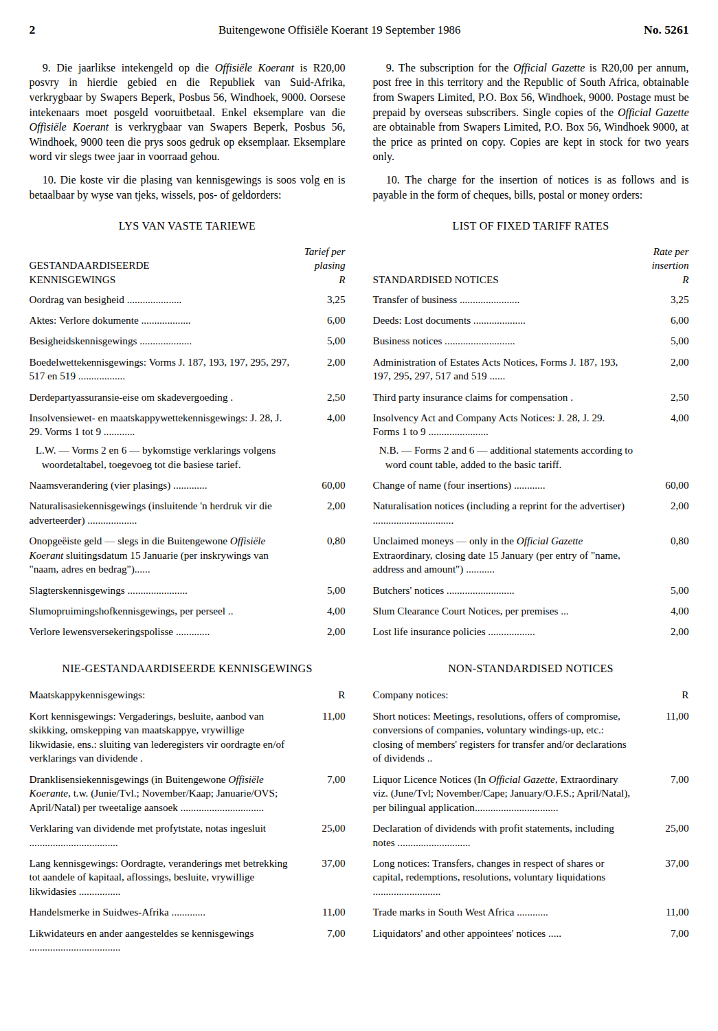2 Buitengewone Offisiële Koerant 19 September 1986 No. 5261
9. Die jaarlikse intekengeld op die Offisiële Koerant is R20,00 posvry in hierdie gebied en die Republiek van Suid-Afrika, verkrygbaar by Swapers Beperk, Posbus 56, Windhoek, 9000. Oorsese intekenaars moet posgeld vooruitbetaal. Enkel eksemplare van die Offisiële Koerant is verkrygbaar van Swapers Beperk, Posbus 56, Windhoek, 9000 teen die prys soos gedruk op eksemplaar. Eksemplare word vir slegs twee jaar in voorraad gehou.
10. Die koste vir die plasing van kennisgewings is soos volg en is betaalbaar by wyse van tjeks, wissels, pos- of geldorders:
Lys van vaste tariewe
| Gestandaardiseerde kennisgewings | Tarief per plasing R |
| --- | --- |
| Oordrag van besigheid ..................... | 3,25 |
| Aktes: Verlore dokumente ................... | 6,00 |
| Besigheidskennisgewings .................... | 5,00 |
| Boedelwettekennisgewings: Vorms J. 187, 193, 197, 295, 297, 517 en 519 .................. | 2,00 |
| Derdepartyassuransie-eise om skadevergoeding . | 2,50 |
| Insolvensiewet- en maatskappywettekennisgewings: J. 28, J. 29. Vorms 1 tot 9 ............ L.W. — Vorms 2 en 6 — bykomstige verklarings volgens woordetaltabel, toegevoeg tot die basiese tarief. | 4,00 |
| Naamsverandering (vier plasings) ............. | 60,00 |
| Naturalisasiekennisgewings (insluitende 'n herdruk vir die adverteerder) ................... | 2,00 |
| Onopgeëiste geld — slegs in die Buitengewone Offisiële Koerant sluitingsdatum 15 Januarie (per inskrywings van "naam, adres en bedrag")...... | 0,80 |
| Slagterskennisgewings ....................... | 5,00 |
| Slumopruimingshofkennisgewings, per perseel .. | 4,00 |
| Verlore lewensversekeringspolisse ............. | 2,00 |
Nie-gestandaardiseerde kennisgewings
| Maatskappykennisgewings: | R |
| Kort kennisgewings: Vergaderings, besluite, aanbod van skikking, omskepping van maatskappye, vrywillige likwidasie, ens.: sluiting van lederegisters vir oordragte en/of verklarings van dividende . | 11,00 |
| Dranklisensiekennisgewings (in Buitengewone Offisiële Koerante, t.w. (Junie/Tvl.; November/Kaap; Januarie/OVS; April/Natal) per tweetalige aansoek ................................ | 7,00 |
| Verklaring van dividende met profytstate, notas ingesluit .................................. | 25,00 |
| Lang kennisgewings: Oordragte, veranderings met betrekking tot aandele of kapitaal, aflossings, besluite, vrywillige likwidasies ................ | 37,00 |
| Handelsmerke in Suidwes-Afrika ............. | 11,00 |
| Likwidateurs en ander aangesteldes se kennisgewings ................................... | 7,00 |
9. The subscription for the Official Gazette is R20,00 per annum, post free in this territory and the Republic of South Africa, obtainable from Swapers Limited, P.O. Box 56, Windhoek, 9000. Postage must be prepaid by overseas subscribers. Single copies of the Official Gazette are obtainable from Swapers Limited, P.O. Box 56, Windhoek 9000, at the price as printed on copy. Copies are kept in stock for two years only.
10. The charge for the insertion of notices is as follows and is payable in the form of cheques, bills, postal or money orders:
List of fixed tariff rates
| Standardised notices | Rate per insertion R |
| --- | --- |
| Transfer of business ....................... | 3,25 |
| Deeds: Lost documents .................... | 6,00 |
| Business notices ........................... | 5,00 |
| Administration of Estates Acts Notices, Forms J. 187, 193, 197, 295, 297, 517 and 519 ...... | 2,00 |
| Third party insurance claims for compensation . | 2,50 |
| Insolvency Act and Company Acts Notices: J. 28, J. 29. Forms 1 to 9 ....................... N.B. — Forms 2 and 6 — additional statements according to word count table, added to the basic tariff. | 4,00 |
| Change of name (four insertions) ............ | 60,00 |
| Naturalisation notices (including a reprint for the advertiser) ............................... | 2,00 |
| Unclaimed moneys — only in the Official Gazette Extraordinary, closing date 15 January (per entry of "name, address and amount") ........... | 0,80 |
| Butchers' notices .......................... | 5,00 |
| Slum Clearance Court Notices, per premises ... | 4,00 |
| Lost life insurance policies .................. | 2,00 |
Non-standardised notices
| Company notices: | R |
| Short notices: Meetings, resolutions, offers of compromise, conversions of companies, voluntary windings-up, etc.: closing of members' registers for transfer and/or declarations of dividends .. | 11,00 |
| Liquor Licence Notices (In Official Gazette, Extraordinary viz. (June/Tvl; November/Cape; January/O.F.S.; April/Natal), per bilingual application................................ | 7,00 |
| Declaration of dividends with profit statements, including notes ............................ | 25,00 |
| Long notices: Transfers, changes in respect of shares or capital, redemptions, resolutions, voluntary liquidations .......................... | 37,00 |
| Trade marks in South West Africa ............ | 11,00 |
| Liquidators' and other appointees' notices ..... | 7,00 |